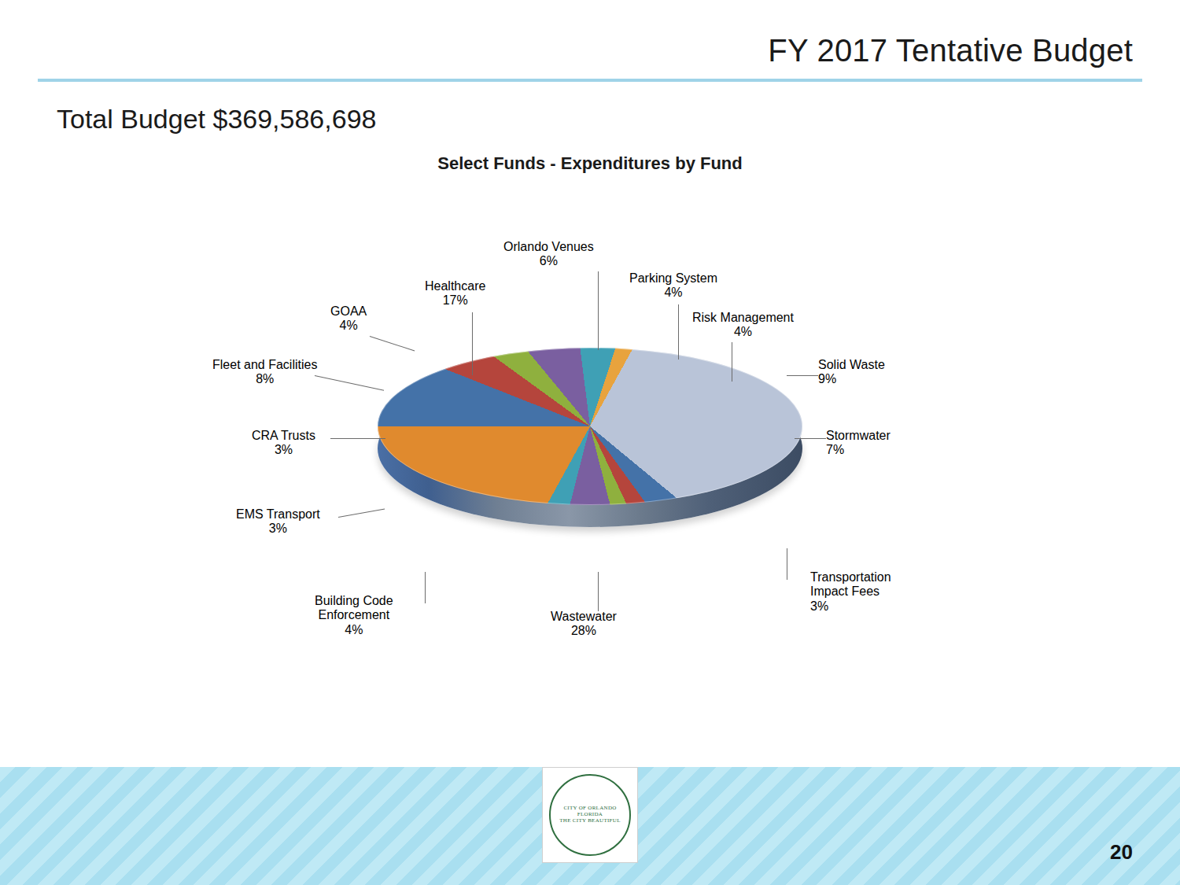FY 2017 Tentative Budget
Total Budget $369,586,698
Select Funds - Expenditures by Fund
Orlando Venues6%
Healthcare17%
Parking System4%
GOAA4%
Risk Management4%
Fleet and Facilities8%
Solid Waste9%
CRA Trusts3%
Stormwater7%
EMS Transport3%
Transportation
Impact Fees3%
Building Code
Enforcement4%
Wastewater28%
CITY OF ORLANDO
FLORIDA
THE CITY BEAUTIFUL
20